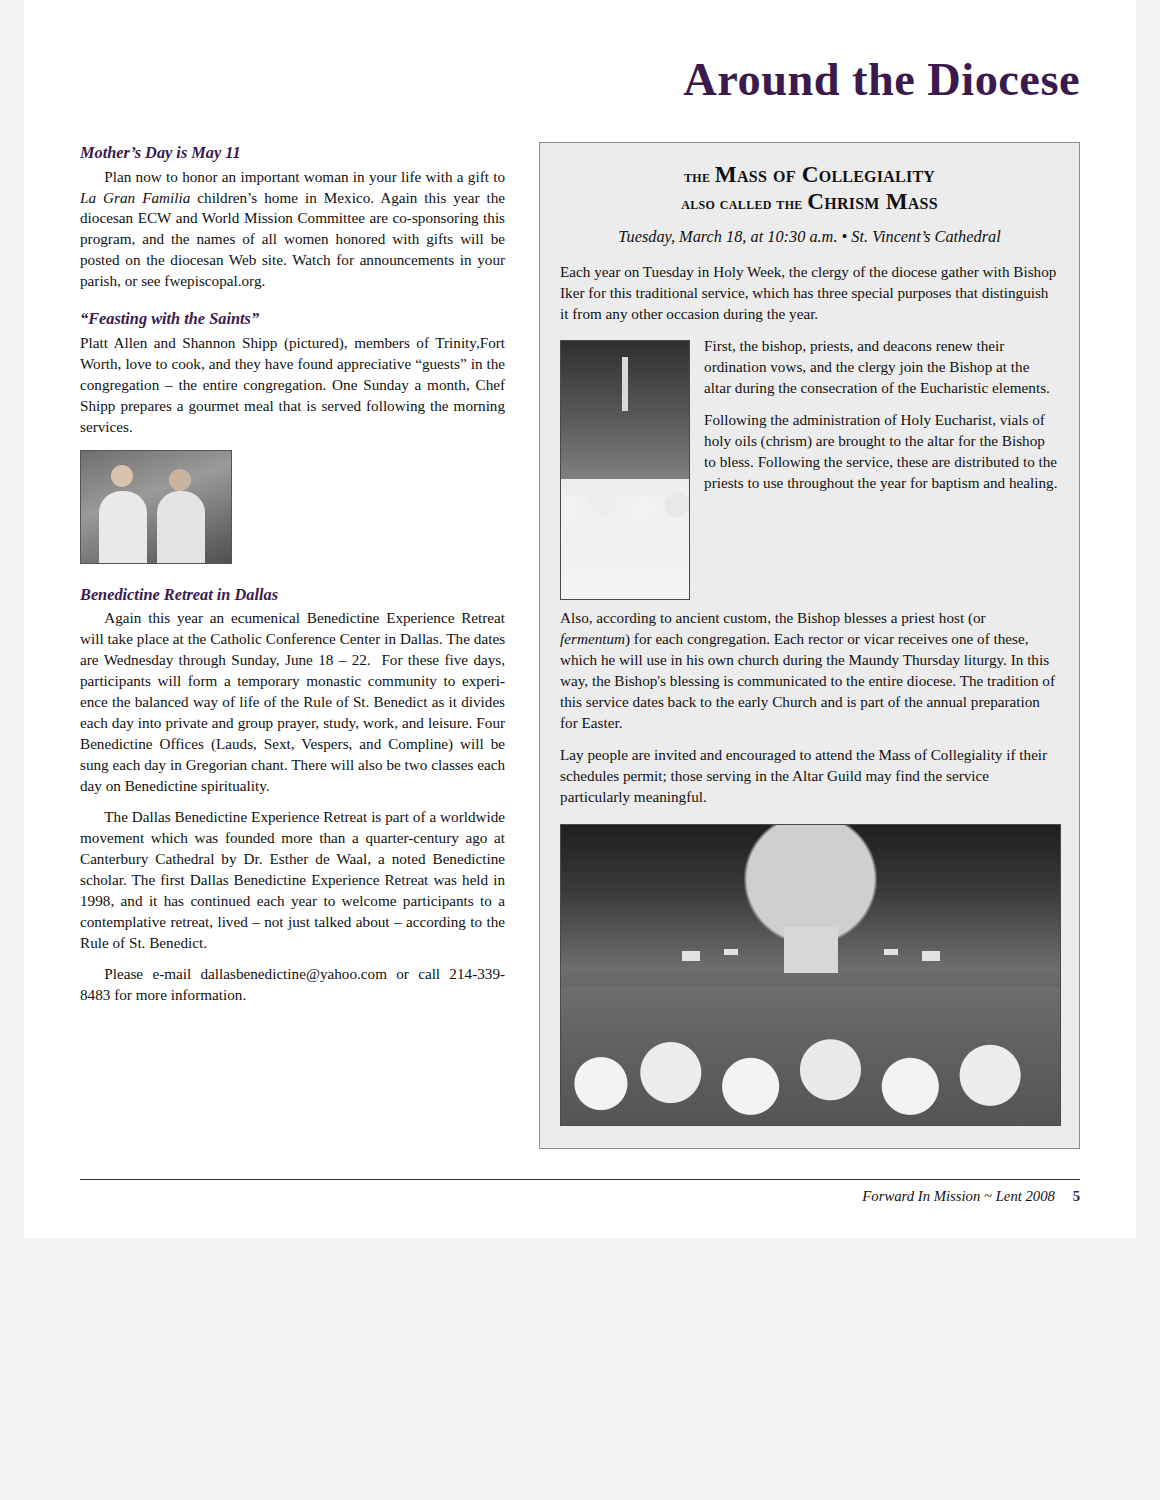Around the Diocese
Mother’s Day is May 11
Plan now to honor an important woman in your life with a gift to La Gran Familia children’s home in Mexico. Again this year the diocesan ECW and World Mission Committee are co-sponsoring this program, and the names of all women honored with gifts will be posted on the diocesan Web site. Watch for announcements in your parish, or see fwepiscopal.org.
“Feasting with the Saints”
Platt Allen and Shannon Shipp (pictured), members of Trinity,Fort Worth, love to cook, and they have found appreciative “guests” in the congregation – the entire congregation. One Sunday a month, Chef Shipp prepares a gourmet meal that is served following the morning services.
Benedictine Retreat in Dallas
Again this year an ecumenical Benedictine Experience Retreat will take place at the Catholic Conference Center in Dallas. The dates are Wednesday through Sunday, June 18 – 22. For these five days, participants will form a temporary monastic community to experience the balanced way of life of the Rule of St. Benedict as it divides each day into private and group prayer, study, work, and leisure. Four Benedictine Offices (Lauds, Sext, Vespers, and Compline) will be sung each day in Gregorian chant. There will also be two classes each day on Benedictine spirituality.
The Dallas Benedictine Experience Retreat is part of a worldwide movement which was founded more than a quarter-century ago at Canterbury Cathedral by Dr. Esther de Waal, a noted Benedictine scholar. The first Dallas Benedictine Experience Retreat was held in 1998, and it has continued each year to welcome participants to a contemplative retreat, lived – not just talked about – according to the Rule of St. Benedict.
Please e-mail dallasbenedictine@yahoo.com or call 214-339-8483 for more information.
the Mass of Collegiality
also called the Chrism Mass
Tuesday, March 18, at 10:30 a.m. • St. Vincent’s Cathedral
Each year on Tuesday in Holy Week, the clergy of the diocese gather with Bishop Iker for this traditional service, which has three special purposes that distinguish it from any other occasion during the year.
First, the bishop, priests, and deacons renew their ordination vows, and the clergy join the Bishop at the altar during the consecration of the Eucharistic elements.
Following the administration of Holy Eucharist, vials of holy oils (chrism) are brought to the altar for the Bishop to bless. Following the service, these are distributed to the priests to use throughout the year for baptism and healing.
Also, according to ancient custom, the Bishop blesses a priest host (or fermentum) for each congregation. Each rector or vicar receives one of these, which he will use in his own church during the Maundy Thursday liturgy. In this way, the Bishop's blessing is communicated to the entire diocese. The tradition of this service dates back to the early Church and is part of the annual preparation for Easter.
Lay people are invited and encouraged to attend the Mass of Collegiality if their schedules permit; those serving in the Altar Guild may find the service particularly meaningful.
Forward In Mission ~ Lent 2008 5